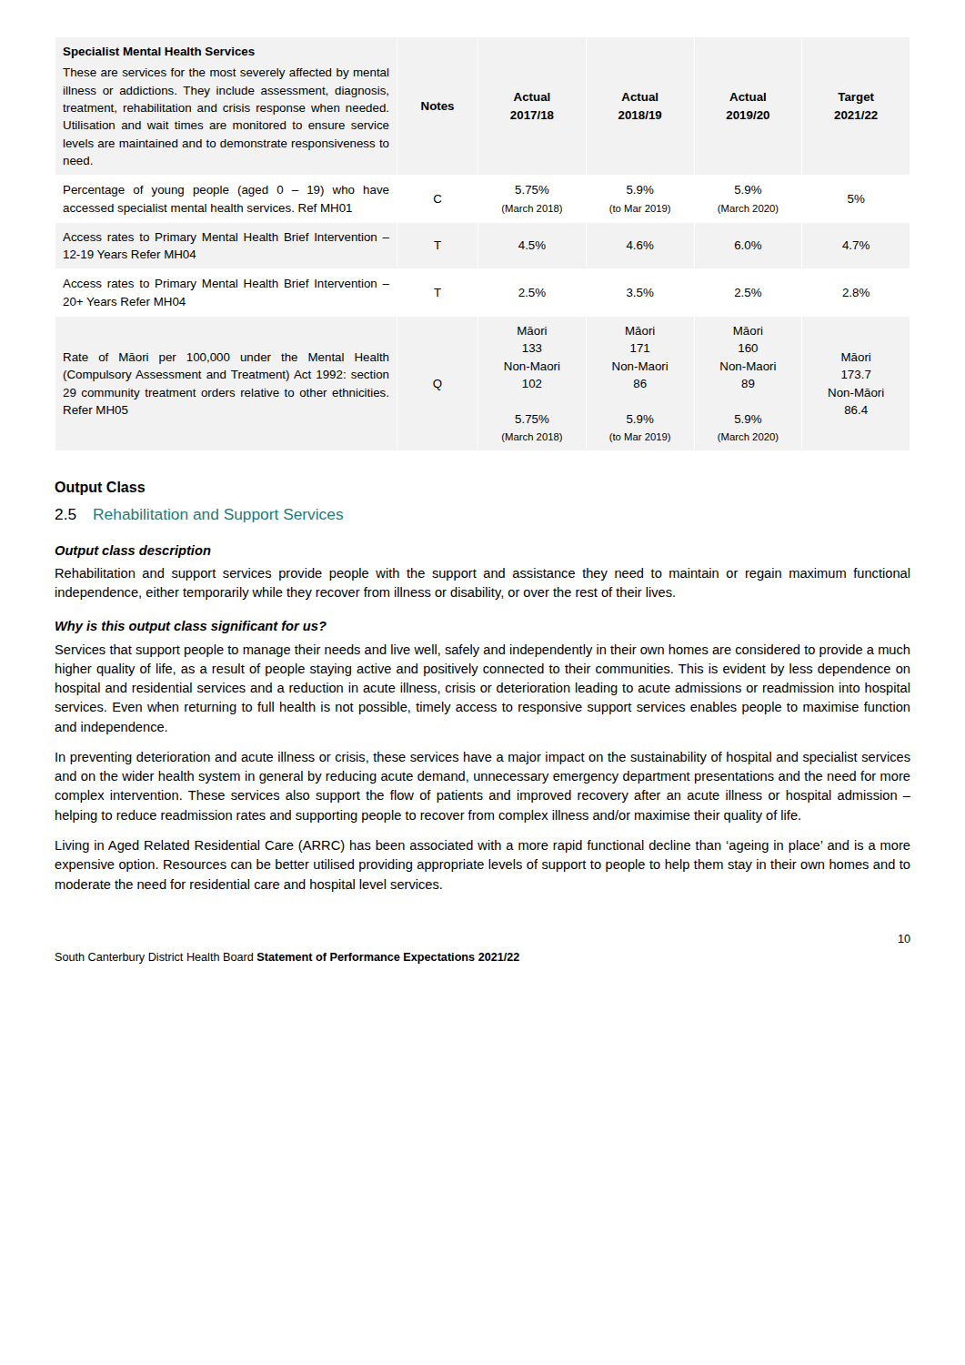| Specialist Mental Health Services These are services for the most severely affected by mental illness or addictions. They include assessment, diagnosis, treatment, rehabilitation and crisis response when needed. Utilisation and wait times are monitored to ensure service levels are maintained and to demonstrate responsiveness to need. | Notes | Actual 2017/18 | Actual 2018/19 | Actual 2019/20 | Target 2021/22 |
| Percentage of young people (aged 0 – 19) who have accessed specialist mental health services. Ref MH01 | C | 5.75% (March 2018) | 5.9% (to Mar 2019) | 5.9% (March 2020) | 5% |
| Access rates to Primary Mental Health Brief Intervention – 12-19 Years Refer MH04 | T | 4.5% | 4.6% | 6.0% | 4.7% |
| Access rates to Primary Mental Health Brief Intervention – 20+ Years Refer MH04 | T | 2.5% | 3.5% | 2.5% | 2.8% |
| Rate of Māori per 100,000 under the Mental Health (Compulsory Assessment and Treatment) Act 1992: section 29 community treatment orders relative to other ethnicities. Refer MH05 | Q | Māori 133 Non-Maori 102 5.75% (March 2018) | Māori 171 Non-Maori 86 5.9% (to Mar 2019) | Māori 160 Non-Maori 89 5.9% (March 2020) | Māori 173.7 Non-Māori 86.4 |
Output Class
2.5 Rehabilitation and Support Services
Output class description
Rehabilitation and support services provide people with the support and assistance they need to maintain or regain maximum functional independence, either temporarily while they recover from illness or disability, or over the rest of their lives.
Why is this output class significant for us?
Services that support people to manage their needs and live well, safely and independently in their own homes are considered to provide a much higher quality of life, as a result of people staying active and positively connected to their communities. This is evident by less dependence on hospital and residential services and a reduction in acute illness, crisis or deterioration leading to acute admissions or readmission into hospital services. Even when returning to full health is not possible, timely access to responsive support services enables people to maximise function and independence.
In preventing deterioration and acute illness or crisis, these services have a major impact on the sustainability of hospital and specialist services and on the wider health system in general by reducing acute demand, unnecessary emergency department presentations and the need for more complex intervention. These services also support the flow of patients and improved recovery after an acute illness or hospital admission – helping to reduce readmission rates and supporting people to recover from complex illness and/or maximise their quality of life.
Living in Aged Related Residential Care (ARRC) has been associated with a more rapid functional decline than ‘ageing in place’ and is a more expensive option. Resources can be better utilised providing appropriate levels of support to people to help them stay in their own homes and to moderate the need for residential care and hospital level services.
10
South Canterbury District Health Board Statement of Performance Expectations 2021/22